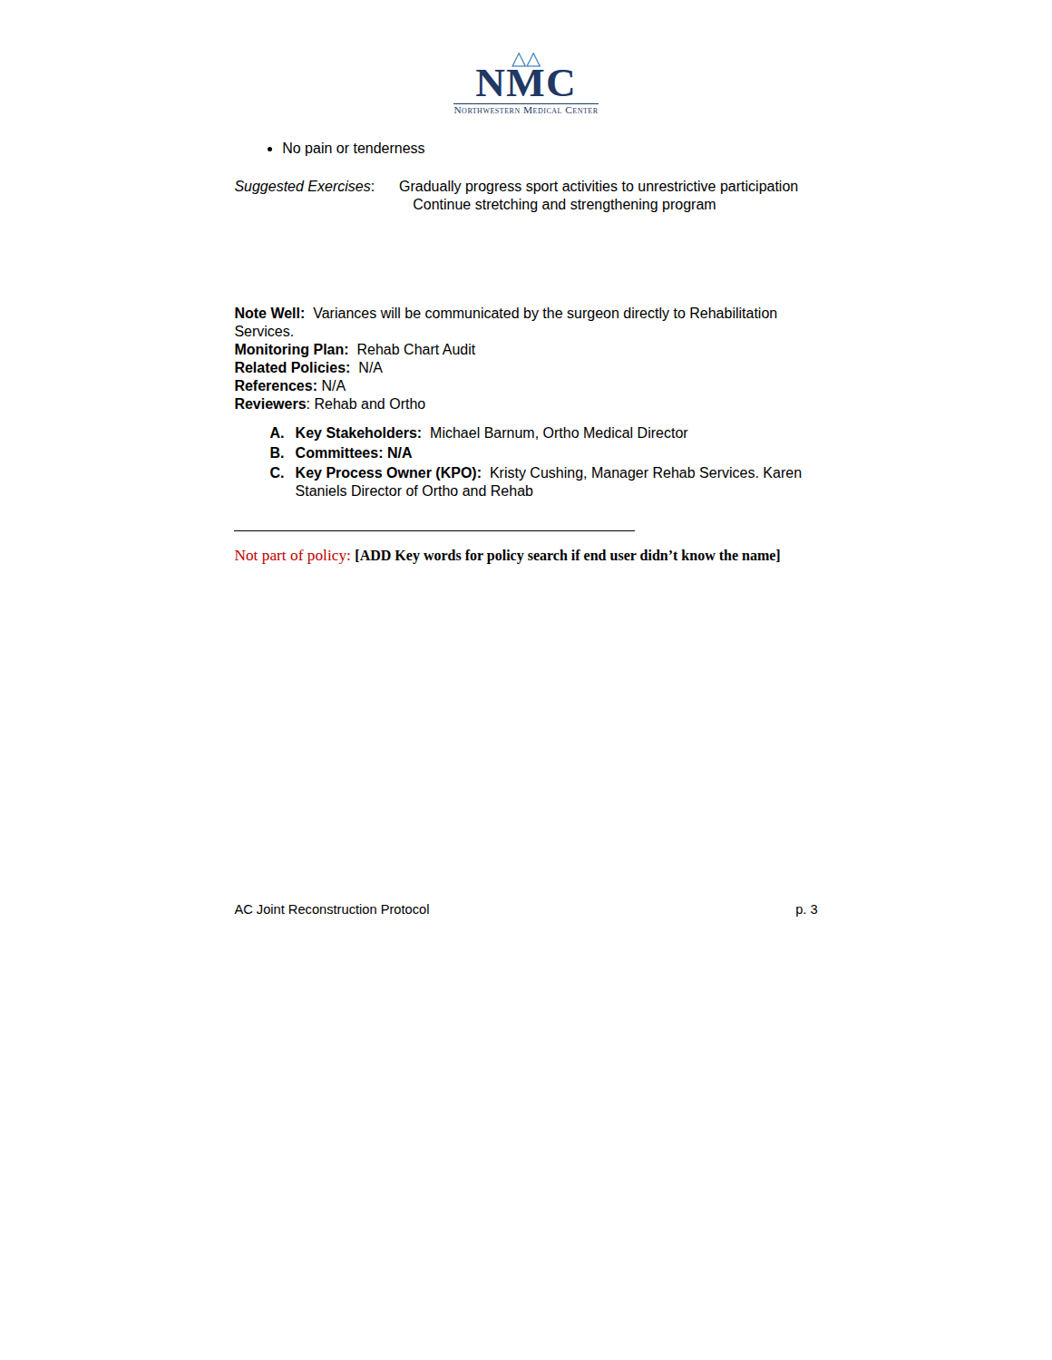△△
NMC
Northwestern Medical Center
No pain or tenderness
Suggested Exercises: Gradually progress sport activities to unrestrictive participation
Continue stretching and strengthening program
Note Well: Variances will be communicated by the surgeon directly to Rehabilitation Services.
Monitoring Plan: Rehab Chart Audit
Related Policies: N/A
References: N/A
Reviewers: Rehab and Ortho
Key Stakeholders: Michael Barnum, Ortho Medical Director
Committees: N/A
Key Process Owner (KPO): Kristy Cushing, Manager Rehab Services. Karen Staniels Director of Ortho and Rehab
Not part of policy: [ADD Key words for policy search if end user didn’t know the name]
AC Joint Reconstruction Protocol
p. 3